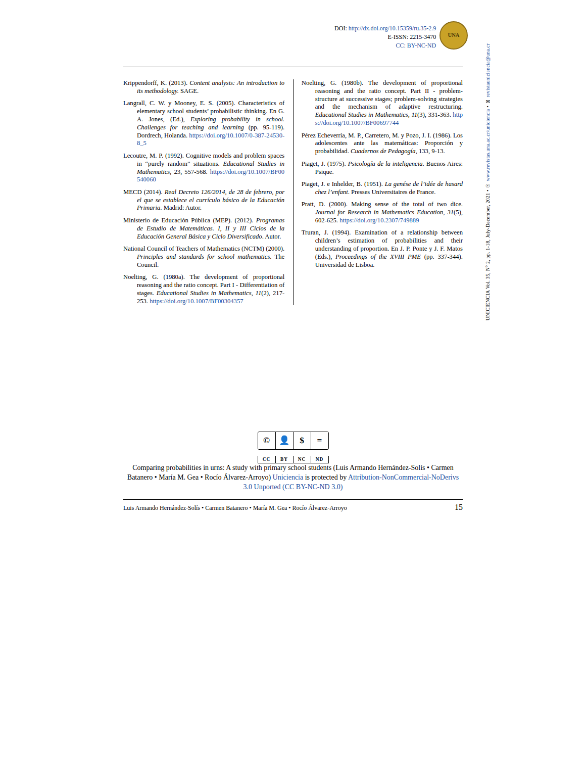UNA
DOI: http://dx.doi.org/10.15359/ru.35-2.9
E-ISSN: 2215-3470
CC: BY-NC-ND
UNICIENCIA Vol. 35, N° 2, pp. 1-18, July-December, 2021 • ☉ www.revistas.una.ac.cr/uniciencia • ✉ revistauniciencia@una.cr
Krippendorff, K. (2013). Content analysis: An introduction to its methodology. SAGE.
Langrall, C. W. y Mooney, E. S. (2005). Characteristics of elementary school students’ probabilistic thinking. En G. A. Jones, (Ed.), Exploring probability in school. Challenges for teaching and learning (pp. 95-119). Dordrech, Holanda. https://doi.org/10.1007/0-387-24530-8_5
Lecoutre, M. P. (1992). Cognitive models and problem spaces in “purely random” situations. Educational Studies in Mathematics, 23, 557-568. https://doi.org/10.1007/BF00540060
MECD (2014). Real Decreto 126/2014, de 28 de febrero, por el que se establece el currículo básico de la Educación Primaria. Madrid: Autor.
Ministerio de Educación Pública (MEP). (2012). Programas de Estudio de Matemáticas. I, II y III Ciclos de la Educación General Básica y Ciclo Diversificado. Autor.
National Council of Teachers of Mathematics (NCTM) (2000). Principles and standards for school mathematics. The Council.
Noelting, G. (1980a). The development of proportional reasoning and the ratio concept. Part I - Differentiation of stages. Educational Studies in Mathematics, 11(2), 217-253. https://doi.org/10.1007/BF00304357
Noelting, G. (1980b). The development of proportional reasoning and the ratio concept. Part II - problem-structure at successive stages; problem-solving strategies and the mechanism of adaptive restructuring. Educational Studies in Mathematics, 11(3), 331-363. https://doi.org/10.1007/BF00697744
Pérez Echeverría, M. P., Carretero, M. y Pozo, J. I. (1986). Los adolescentes ante las matemáticas: Proporción y probabilidad. Cuadernos de Pedagogía, 133, 9-13.
Piaget, J. (1975). Psicología de la inteligencia. Buenos Aires: Psique.
Piaget, J. e Inhelder, B. (1951). La genése de l’idée de hasard chez l’enfant. Presses Universitaires de France.
Pratt, D. (2000). Making sense of the total of two dice. Journal for Research in Mathematics Education, 31(5), 602-625. https://doi.org/10.2307/749889
Truran, J. (1994). Examination of a relationship between children’s estimation of probabilities and their understanding of proportion. En J. P. Ponte y J. F. Matos (Eds.), Proceedings of the XVIII PME (pp. 337-344). Universidad de Lisboa.
©
👤
$
=
CC BY NC ND
Comparing probabilities in urns: A study with primary school students (Luis Armando Hernández-Solís • Carmen Batanero • María M. Gea • Rocío Álvarez-Arroyo) Uniciencia is protected by Attribution-NonCommercial-NoDerivs 3.0 Unported (CC BY-NC-ND 3.0)
Luis Armando Hernández-Solís • Carmen Batanero • María M. Gea • Rocío Álvarez-Arroyo
15